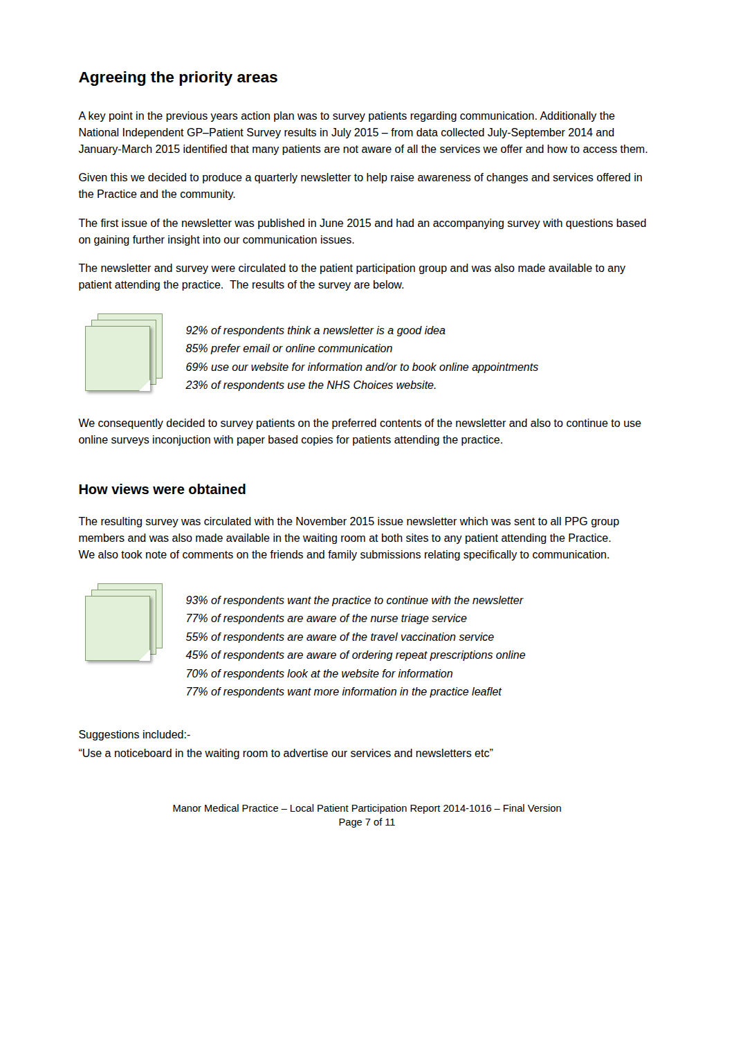Agreeing the priority areas
A key point in the previous years action plan was to survey patients regarding communication. Additionally the National Independent GP–Patient Survey results in July 2015 – from data collected July-September 2014 and January-March 2015 identified that many patients are not aware of all the services we offer and how to access them.
Given this we decided to produce a quarterly newsletter to help raise awareness of changes and services offered in the Practice and the community.
The first issue of the newsletter was published in June 2015 and had an accompanying survey with questions based on gaining further insight into our communication issues.
The newsletter and survey were circulated to the patient participation group and was also made available to any patient attending the practice. The results of the survey are below.
92% of respondents think a newsletter is a good idea
85% prefer email or online communication
69% use our website for information and/or to book online appointments
23% of respondents use the NHS Choices website.
We consequently decided to survey patients on the preferred contents of the newsletter and also to continue to use online surveys inconjuction with paper based copies for patients attending the practice.
How views were obtained
The resulting survey was circulated with the November 2015 issue newsletter which was sent to all PPG group members and was also made available in the waiting room at both sites to any patient attending the Practice.
We also took note of comments on the friends and family submissions relating specifically to communication.
93% of respondents want the practice to continue with the newsletter
77% of respondents are aware of the nurse triage service
55% of respondents are aware of the travel vaccination service
45% of respondents are aware of ordering repeat prescriptions online
70% of respondents look at the website for information
77% of respondents want more information in the practice leaflet
Suggestions included:-
“Use a noticeboard in the waiting room to advertise our services and newsletters etc”
Manor Medical Practice – Local Patient Participation Report 2014-1016 – Final Version
Page 7 of 11